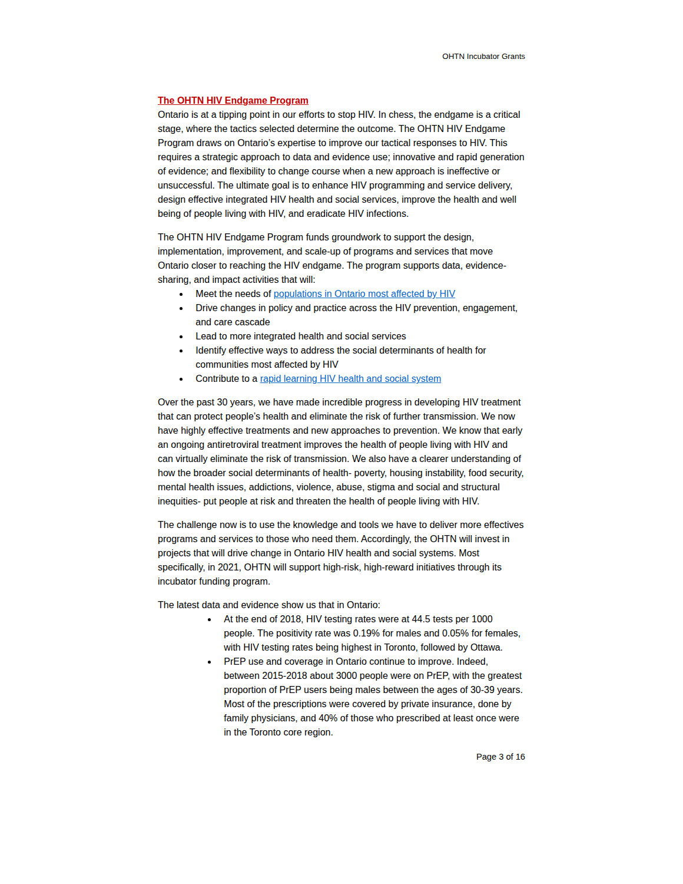OHTN Incubator Grants
The OHTN HIV Endgame Program
Ontario is at a tipping point in our efforts to stop HIV. In chess, the endgame is a critical stage, where the tactics selected determine the outcome. The OHTN HIV Endgame Program draws on Ontario’s expertise to improve our tactical responses to HIV. This requires a strategic approach to data and evidence use; innovative and rapid generation of evidence; and flexibility to change course when a new approach is ineffective or unsuccessful. The ultimate goal is to enhance HIV programming and service delivery, design effective integrated HIV health and social services, improve the health and well being of people living with HIV, and eradicate HIV infections.
The OHTN HIV Endgame Program funds groundwork to support the design, implementation, improvement, and scale-up of programs and services that move Ontario closer to reaching the HIV endgame. The program supports data, evidence-sharing, and impact activities that will:
Meet the needs of populations in Ontario most affected by HIV
Drive changes in policy and practice across the HIV prevention, engagement, and care cascade
Lead to more integrated health and social services
Identify effective ways to address the social determinants of health for communities most affected by HIV
Contribute to a rapid learning HIV health and social system
Over the past 30 years, we have made incredible progress in developing HIV treatment that can protect people’s health and eliminate the risk of further transmission. We now have highly effective treatments and new approaches to prevention. We know that early an ongoing antiretroviral treatment improves the health of people living with HIV and can virtually eliminate the risk of transmission. We also have a clearer understanding of how the broader social determinants of health- poverty, housing instability, food security, mental health issues, addictions, violence, abuse, stigma and social and structural inequities- put people at risk and threaten the health of people living with HIV.
The challenge now is to use the knowledge and tools we have to deliver more effectives programs and services to those who need them. Accordingly, the OHTN will invest in projects that will drive change in Ontario HIV health and social systems. Most specifically, in 2021, OHTN will support high-risk, high-reward initiatives through its incubator funding program.
The latest data and evidence show us that in Ontario:
At the end of 2018, HIV testing rates were at 44.5 tests per 1000 people. The positivity rate was 0.19% for males and 0.05% for females, with HIV testing rates being highest in Toronto, followed by Ottawa.
PrEP use and coverage in Ontario continue to improve. Indeed, between 2015-2018 about 3000 people were on PrEP, with the greatest proportion of PrEP users being males between the ages of 30-39 years. Most of the prescriptions were covered by private insurance, done by family physicians, and 40% of those who prescribed at least once were in the Toronto core region.
Page 3 of 16